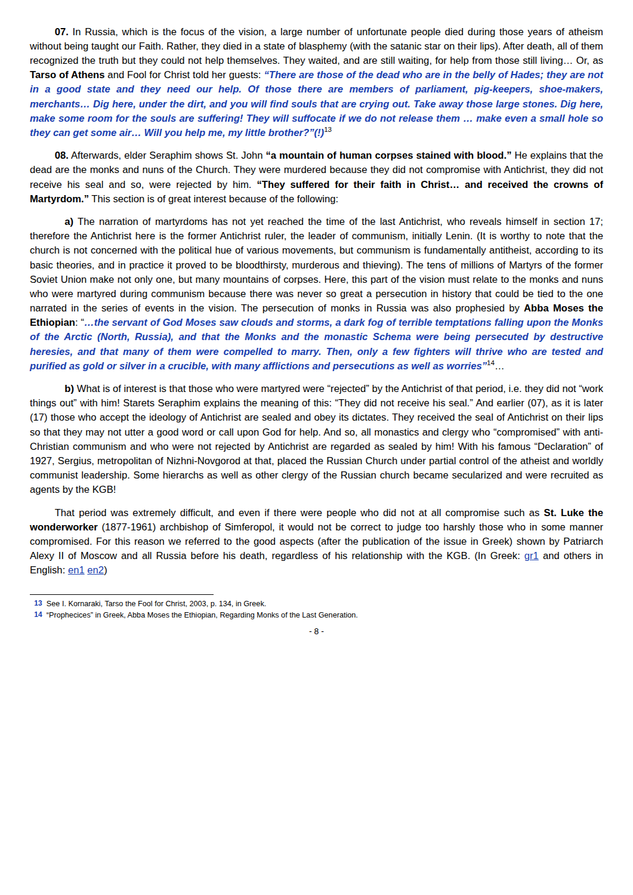07. In Russia, which is the focus of the vision, a large number of unfortunate people died during those years of atheism without being taught our Faith. Rather, they died in a state of blasphemy (with the satanic star on their lips). After death, all of them recognized the truth but they could not help themselves. They waited, and are still waiting, for help from those still living… Or, as Tarso of Athens and Fool for Christ told her guests: “There are those of the dead who are in the belly of Hades; they are not in a good state and they need our help. Of those there are members of parliament, pig-keepers, shoe-makers, merchants… Dig here, under the dirt, and you will find souls that are crying out. Take away those large stones. Dig here, make some room for the souls are suffering! They will suffocate if we do not release them … make even a small hole so they can get some air… Will you help me, my little brother?”(!)13
08. Afterwards, elder Seraphim shows St. John “a mountain of human corpses stained with blood.” He explains that the dead are the monks and nuns of the Church. They were murdered because they did not compromise with Antichrist, they did not receive his seal and so, were rejected by him. “They suffered for their faith in Christ… and received the crowns of Martyrdom.” This section is of great interest because of the following:
a) The narration of martyrdoms has not yet reached the time of the last Antichrist, who reveals himself in section 17; therefore the Antichrist here is the former Antichrist ruler, the leader of communism, initially Lenin. (It is worthy to note that the church is not concerned with the political hue of various movements, but communism is fundamentally antitheist, according to its basic theories, and in practice it proved to be bloodthirsty, murderous and thieving). The tens of millions of Martyrs of the former Soviet Union make not only one, but many mountains of corpses. Here, this part of the vision must relate to the monks and nuns who were martyred during communism because there was never so great a persecution in history that could be tied to the one narrated in the series of events in the vision. The persecution of monks in Russia was also prophesied by Abba Moses the Ethiopian: “…the servant of God Moses saw clouds and storms, a dark fog of terrible temptations falling upon the Monks of the Arctic (North, Russia), and that the Monks and the monastic Schema were being persecuted by destructive heresies, and that many of them were compelled to marry. Then, only a few fighters will thrive who are tested and purified as gold or silver in a crucible, with many afflictions and persecutions as well as worries”14…
b) What is of interest is that those who were martyred were “rejected” by the Antichrist of that period, i.e. they did not “work things out” with him! Starets Seraphim explains the meaning of this: “They did not receive his seal.” And earlier (07), as it is later (17) those who accept the ideology of Antichrist are sealed and obey its dictates. They received the seal of Antichrist on their lips so that they may not utter a good word or call upon God for help. And so, all monastics and clergy who “compromised” with anti-Christian communism and who were not rejected by Antichrist are regarded as sealed by him! With his famous “Declaration” of 1927, Sergius, metropolitan of Nizhni-Novgorod at that, placed the Russian Church under partial control of the atheist and worldly communist leadership. Some hierarchs as well as other clergy of the Russian church became secularized and were recruited as agents by the KGB!
That period was extremely difficult, and even if there were people who did not at all compromise such as St. Luke the wonderworker (1877-1961) archbishop of Simferopol, it would not be correct to judge too harshly those who in some manner compromised. For this reason we referred to the good aspects (after the publication of the issue in Greek) shown by Patriarch Alexy II of Moscow and all Russia before his death, regardless of his relationship with the KGB. (In Greek: gr1 and others in English: en1 en2)
13 See I. Kornaraki, Tarso the Fool for Christ, 2003, p. 134, in Greek.
14“Prophecices” in Greek, Abba Moses the Ethiopian, Regarding Monks of the Last Generation.
- 8 -